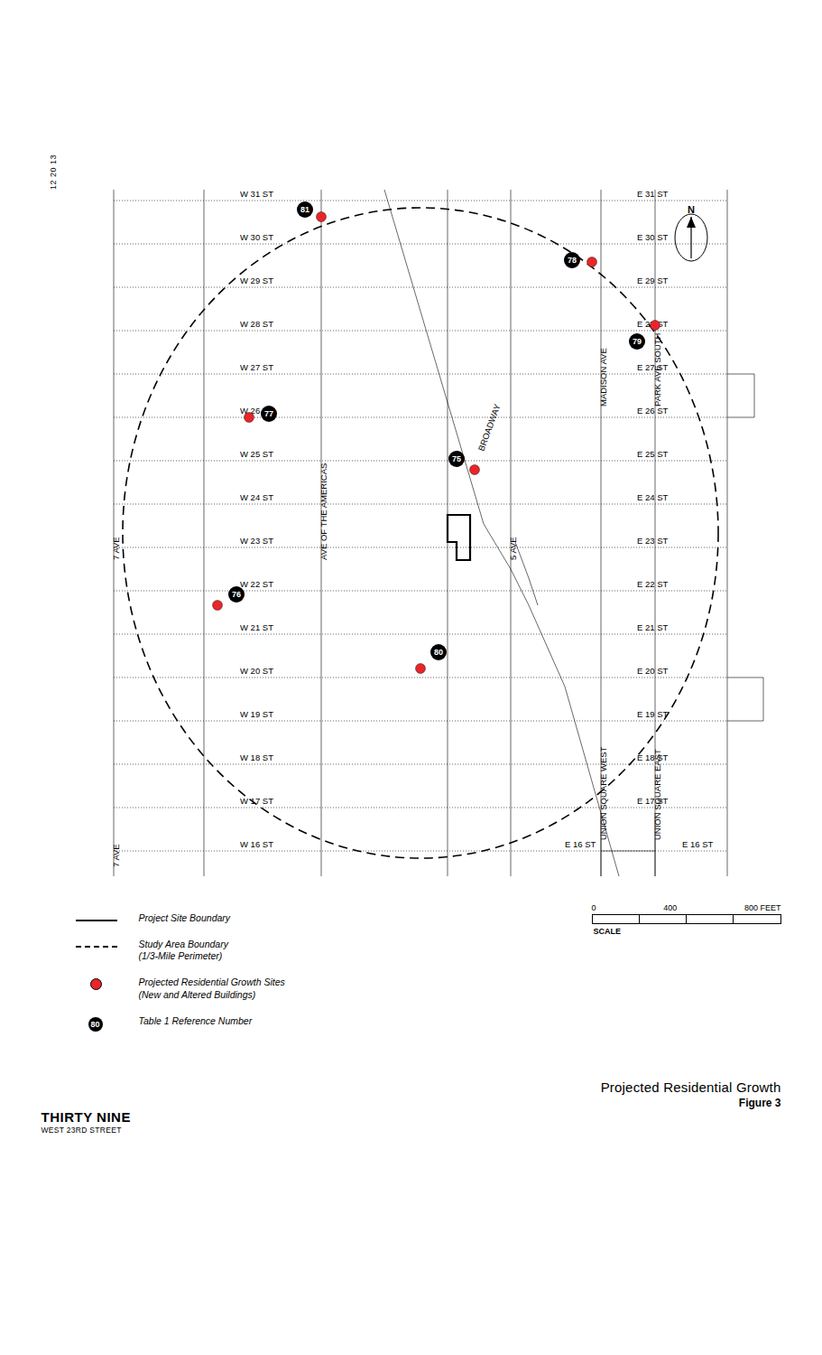12 20 13
W 31 ST E 31 ST W 30 ST E 30 ST W 29 ST E 29 ST W 28 ST E 28 ST W 27 ST E 27 ST W 26 ST E 26 ST W 25 ST E 25 ST W 24 ST E 24 ST W 23 ST E 23 ST W 22 ST E 22 ST W 21 ST E 21 ST W 20 ST E 20 ST W 19 ST E 19 ST W 18 ST E 18 ST W 17 ST E 17 ST W 16 ST E 16 ST E 16 ST 7 AVE 7 AVE AVE OF THE AMERICAS 5 AVE MADISON AVE PARK AVE SOUTH UNION SQUARE WEST UNION SQUARE EAST BROADWAY N 81 78 79 77 75 76 80
Project Site Boundary
Study Area Boundary
(1/3-Mile Perimeter)
Projected Residential Growth Sites
(New and Altered Buildings)
80
Table 1 Reference Number
0 400 800 FEET
SCALE
Projected Residential Growth
Figure 3
THIRTY NINE
WEST 23RD STREET